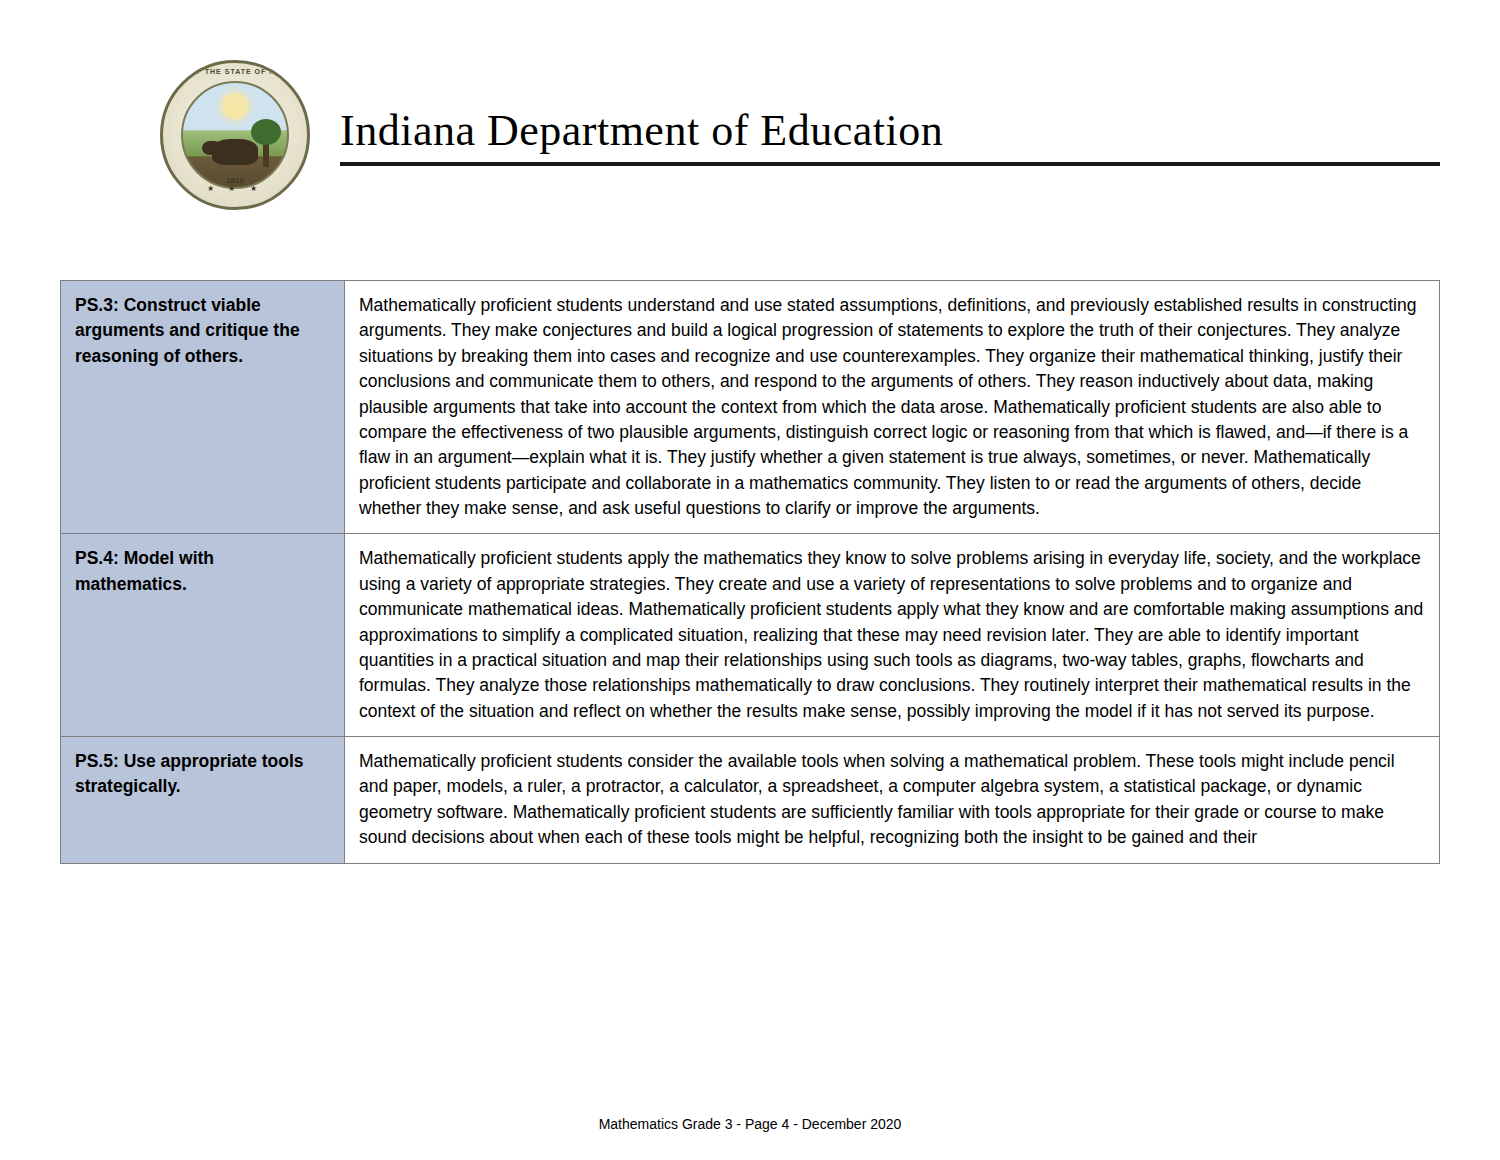SEAL OF THE STATE OF INDIANA
1816
★ ★ ★
Indiana Department of Education
| PS.3: Construct viable arguments and critique the reasoning of others. | Mathematically proficient students understand and use stated assumptions, definitions, and previously established results in constructing arguments. They make conjectures and build a logical progression of statements to explore the truth of their conjectures. They analyze situations by breaking them into cases and recognize and use counterexamples. They organize their mathematical thinking, justify their conclusions and communicate them to others, and respond to the arguments of others. They reason inductively about data, making plausible arguments that take into account the context from which the data arose. Mathematically proficient students are also able to compare the effectiveness of two plausible arguments, distinguish correct logic or reasoning from that which is flawed, and—if there is a flaw in an argument—explain what it is. They justify whether a given statement is true always, sometimes, or never. Mathematically proficient students participate and collaborate in a mathematics community. They listen to or read the arguments of others, decide whether they make sense, and ask useful questions to clarify or improve the arguments. |
| PS.4: Model with mathematics. | Mathematically proficient students apply the mathematics they know to solve problems arising in everyday life, society, and the workplace using a variety of appropriate strategies. They create and use a variety of representations to solve problems and to organize and communicate mathematical ideas. Mathematically proficient students apply what they know and are comfortable making assumptions and approximations to simplify a complicated situation, realizing that these may need revision later. They are able to identify important quantities in a practical situation and map their relationships using such tools as diagrams, two-way tables, graphs, flowcharts and formulas. They analyze those relationships mathematically to draw conclusions. They routinely interpret their mathematical results in the context of the situation and reflect on whether the results make sense, possibly improving the model if it has not served its purpose. |
| PS.5: Use appropriate tools strategically. | Mathematically proficient students consider the available tools when solving a mathematical problem. These tools might include pencil and paper, models, a ruler, a protractor, a calculator, a spreadsheet, a computer algebra system, a statistical package, or dynamic geometry software. Mathematically proficient students are sufficiently familiar with tools appropriate for their grade or course to make sound decisions about when each of these tools might be helpful, recognizing both the insight to be gained and their |
Mathematics Grade 3 - Page 4 - December 2020